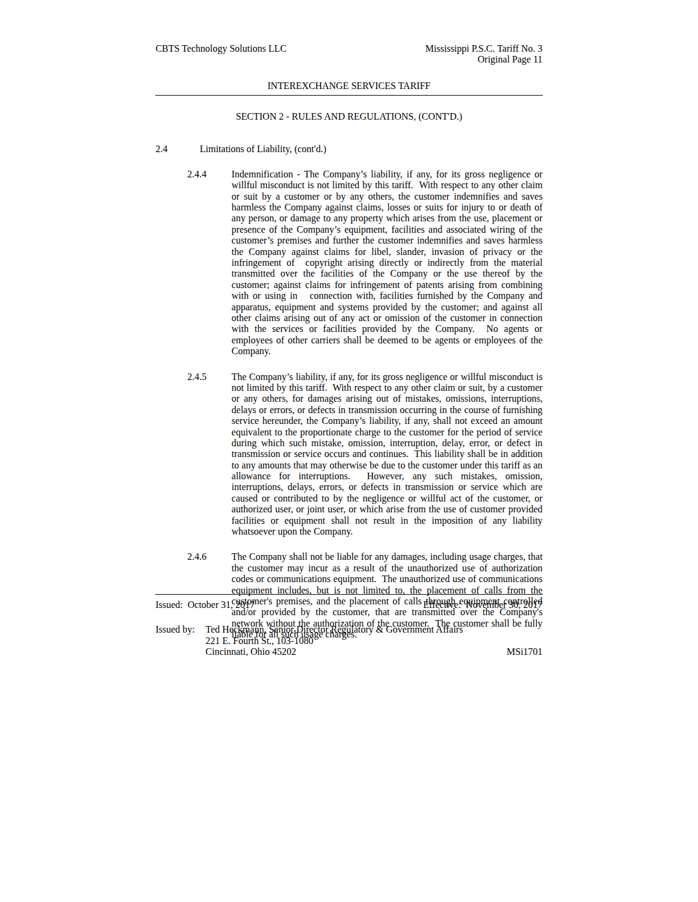CBTS Technology Solutions LLC
Mississippi P.S.C. Tariff No. 3
Original Page 11
INTEREXCHANGE SERVICES TARIFF
SECTION 2 - RULES AND REGULATIONS, (CONT'D.)
2.4
Limitations of Liability, (cont'd.)
2.4.4
Indemnification - The Company’s liability, if any, for its gross negligence or willful misconduct is not limited by this tariff. With respect to any other claim or suit by a customer or by any others, the customer indemnifies and saves harmless the Company against claims, losses or suits for injury to or death of any person, or damage to any property which arises from the use, placement or presence of the Company’s equipment, facilities and associated wiring of the customer’s premises and further the customer indemnifies and saves harmless the Company against claims for libel, slander, invasion of privacy or the infringement of copyright arising directly or indirectly from the material transmitted over the facilities of the Company or the use thereof by the customer; against claims for infringement of patents arising from combining with or using in connection with, facilities furnished by the Company and apparatus, equipment and systems provided by the customer; and against all other claims arising out of any act or omission of the customer in connection with the services or facilities provided by the Company. No agents or employees of other carriers shall be deemed to be agents or employees of the Company.
2.4.5
The Company’s liability, if any, for its gross negligence or willful misconduct is not limited by this tariff. With respect to any other claim or suit, by a customer or any others, for damages arising out of mistakes, omissions, interruptions, delays or errors, or defects in transmission occurring in the course of furnishing service hereunder, the Company’s liability, if any, shall not exceed an amount equivalent to the proportionate charge to the customer for the period of service during which such mistake, omission, interruption, delay, error, or defect in transmission or service occurs and continues. This liability shall be in addition to any amounts that may otherwise be due to the customer under this tariff as an allowance for interruptions. However, any such mistakes, omission, interruptions, delays, errors, or defects in transmission or service which are caused or contributed to by the negligence or willful act of the customer, or authorized user, or joint user, or which arise from the use of customer provided facilities or equipment shall not result in the imposition of any liability whatsoever upon the Company.
2.4.6
The Company shall not be liable for any damages, including usage charges, that the customer may incur as a result of the unauthorized use of authorization codes or communications equipment. The unauthorized use of communications equipment includes, but is not limited to, the placement of calls from the customer's premises, and the placement of calls through equipment controlled and/or provided by the customer, that are transmitted over the Company's network without the authorization of the customer. The customer shall be fully liable for all such usage charges.
Issued: October 31, 2017
Effective: November 30, 2017
Issued by:
Ted Heckmann, Senior Director Regulatory & Government Affairs 221 E. Fourth St., 103-1080 Cincinnati, Ohio 45202 MSi1701